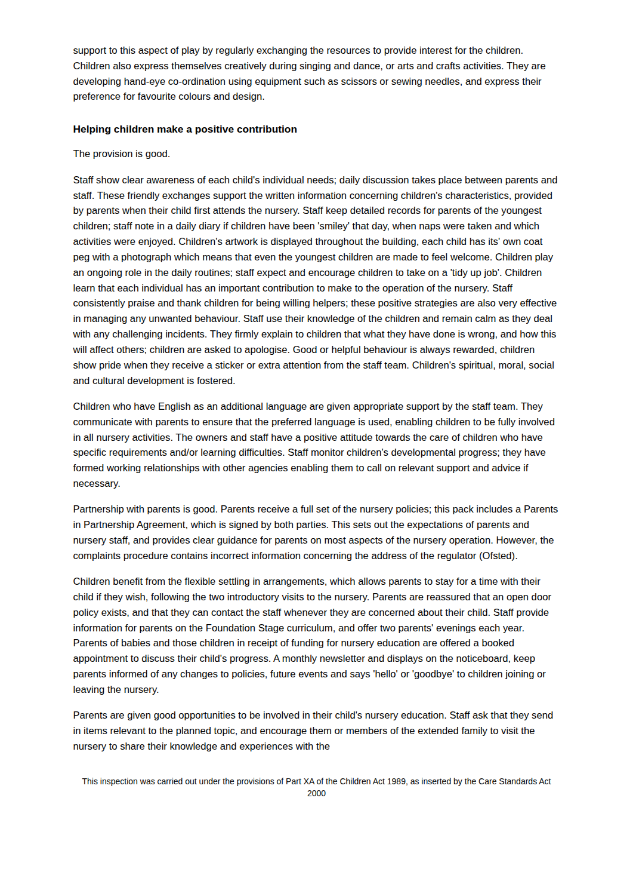support to this aspect of play by regularly exchanging the resources to provide interest for the children. Children also express themselves creatively during singing and dance, or arts and crafts activities. They are developing hand-eye co-ordination using equipment such as scissors or sewing needles, and express their preference for favourite colours and design.
Helping children make a positive contribution
The provision is good.
Staff show clear awareness of each child's individual needs; daily discussion takes place between parents and staff. These friendly exchanges support the written information concerning children's characteristics, provided by parents when their child first attends the nursery. Staff keep detailed records for parents of the youngest children; staff note in a daily diary if children have been 'smiley' that day, when naps were taken and which activities were enjoyed. Children's artwork is displayed throughout the building, each child has its' own coat peg with a photograph which means that even the youngest children are made to feel welcome. Children play an ongoing role in the daily routines; staff expect and encourage children to take on a 'tidy up job'. Children learn that each individual has an important contribution to make to the operation of the nursery. Staff consistently praise and thank children for being willing helpers; these positive strategies are also very effective in managing any unwanted behaviour. Staff use their knowledge of the children and remain calm as they deal with any challenging incidents. They firmly explain to children that what they have done is wrong, and how this will affect others; children are asked to apologise. Good or helpful behaviour is always rewarded, children show pride when they receive a sticker or extra attention from the staff team. Children's spiritual, moral, social and cultural development is fostered.
Children who have English as an additional language are given appropriate support by the staff team. They communicate with parents to ensure that the preferred language is used, enabling children to be fully involved in all nursery activities. The owners and staff have a positive attitude towards the care of children who have specific requirements and/or learning difficulties. Staff monitor children's developmental progress; they have formed working relationships with other agencies enabling them to call on relevant support and advice if necessary.
Partnership with parents is good. Parents receive a full set of the nursery policies; this pack includes a Parents in Partnership Agreement, which is signed by both parties. This sets out the expectations of parents and nursery staff, and provides clear guidance for parents on most aspects of the nursery operation. However, the complaints procedure contains incorrect information concerning the address of the regulator (Ofsted).
Children benefit from the flexible settling in arrangements, which allows parents to stay for a time with their child if they wish, following the two introductory visits to the nursery. Parents are reassured that an open door policy exists, and that they can contact the staff whenever they are concerned about their child. Staff provide information for parents on the Foundation Stage curriculum, and offer two parents' evenings each year. Parents of babies and those children in receipt of funding for nursery education are offered a booked appointment to discuss their child's progress. A monthly newsletter and displays on the noticeboard, keep parents informed of any changes to policies, future events and says 'hello' or 'goodbye' to children joining or leaving the nursery.
Parents are given good opportunities to be involved in their child's nursery education. Staff ask that they send in items relevant to the planned topic, and encourage them or members of the extended family to visit the nursery to share their knowledge and experiences with the
This inspection was carried out under the provisions of Part XA of the Children Act 1989, as inserted by the Care Standards Act 2000